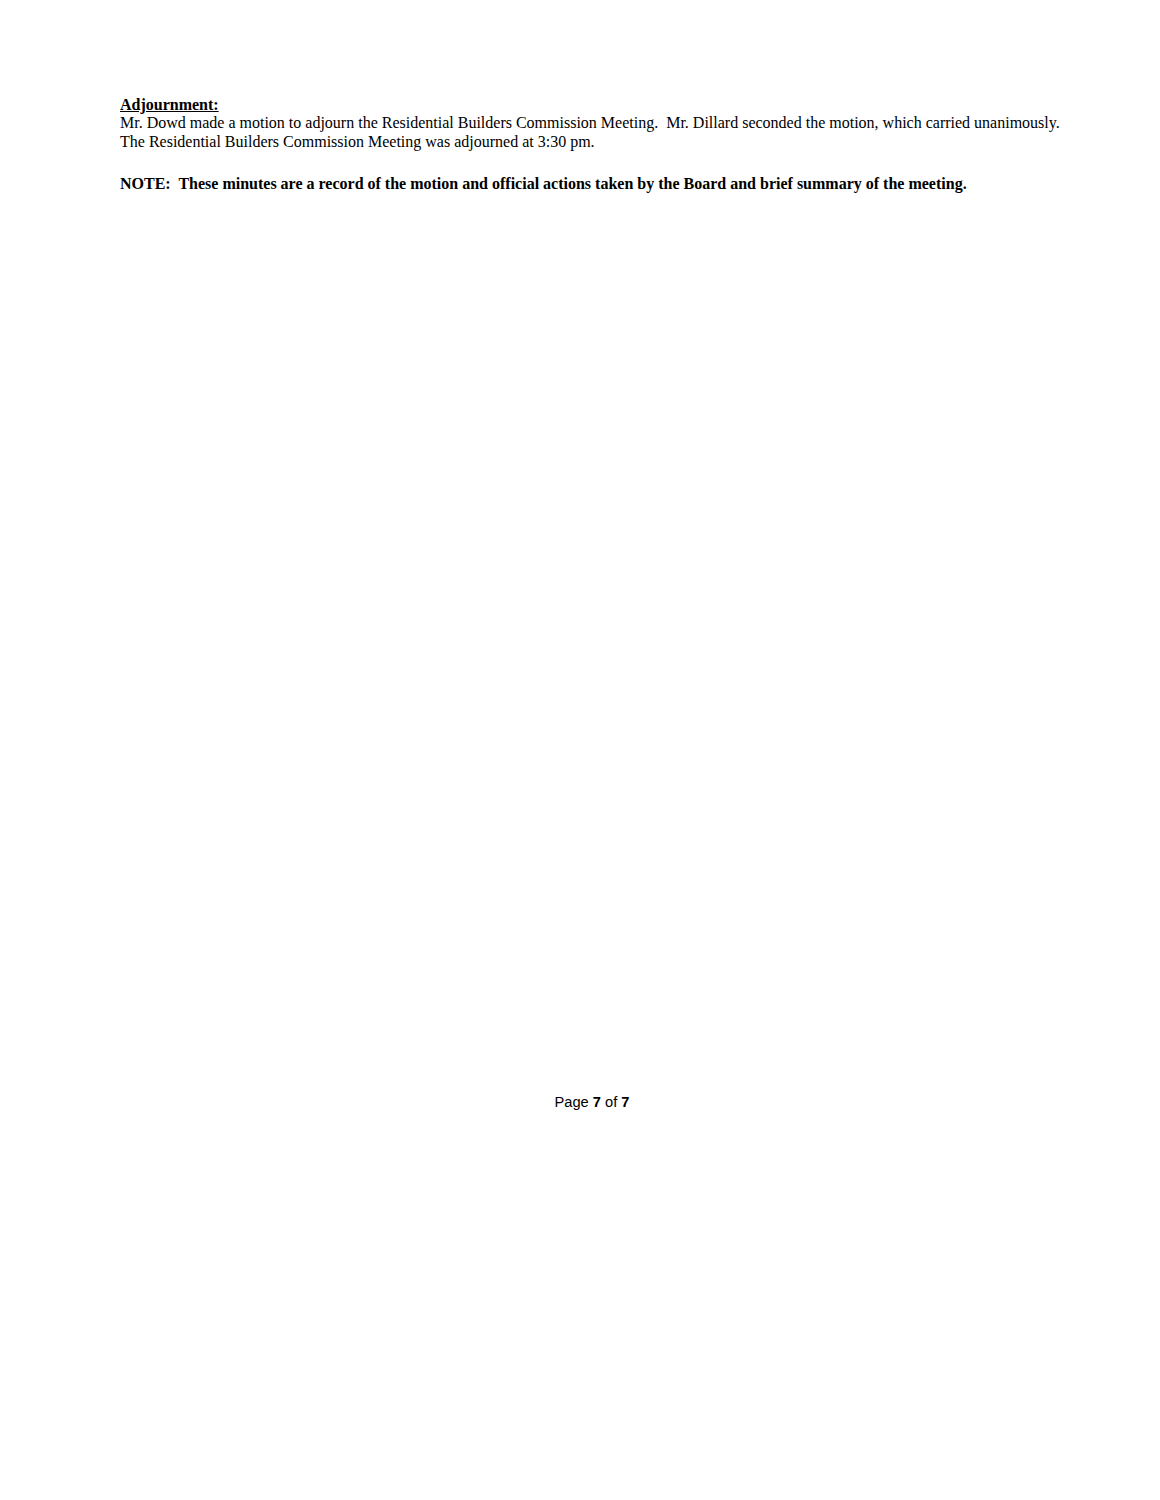Adjournment:
Mr. Dowd made a motion to adjourn the Residential Builders Commission Meeting. Mr. Dillard seconded the motion, which carried unanimously. The Residential Builders Commission Meeting was adjourned at 3:30 pm.
NOTE: These minutes are a record of the motion and official actions taken by the Board and brief summary of the meeting.
Page 7 of 7